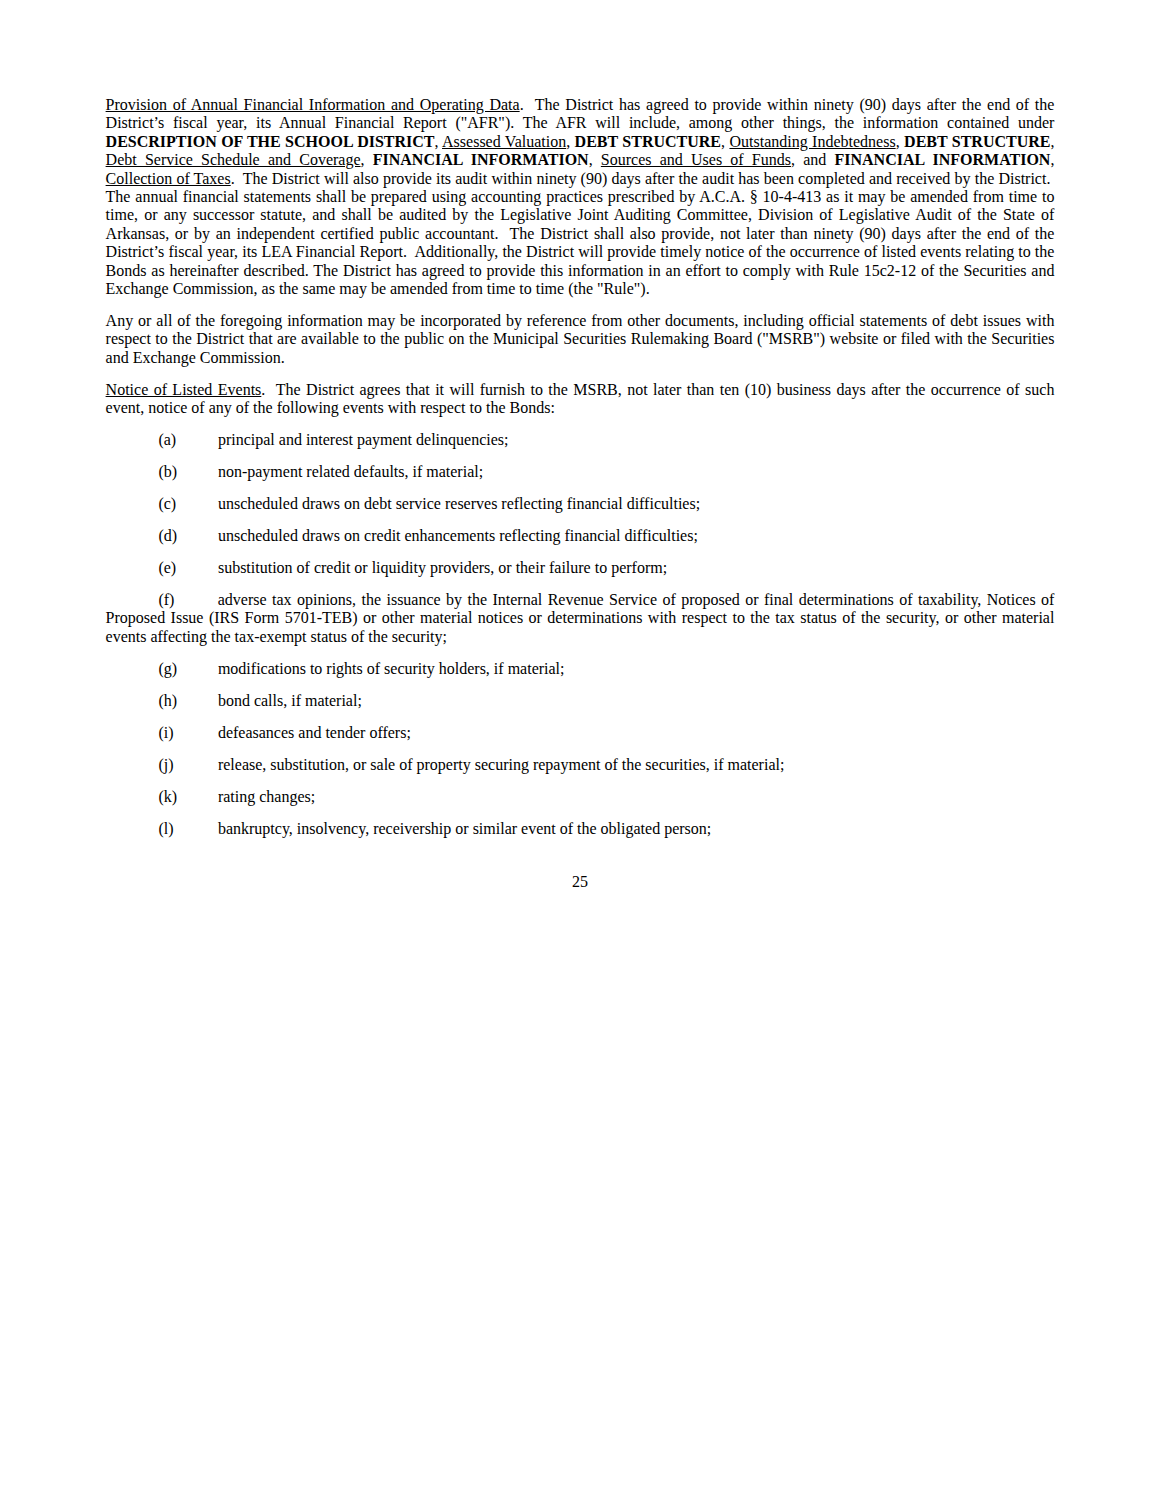Provision of Annual Financial Information and Operating Data. The District has agreed to provide within ninety (90) days after the end of the District’s fiscal year, its Annual Financial Report ("AFR"). The AFR will include, among other things, the information contained under DESCRIPTION OF THE SCHOOL DISTRICT, Assessed Valuation, DEBT STRUCTURE, Outstanding Indebtedness, DEBT STRUCTURE, Debt Service Schedule and Coverage, FINANCIAL INFORMATION, Sources and Uses of Funds, and FINANCIAL INFORMATION, Collection of Taxes. The District will also provide its audit within ninety (90) days after the audit has been completed and received by the District. The annual financial statements shall be prepared using accounting practices prescribed by A.C.A. § 10-4-413 as it may be amended from time to time, or any successor statute, and shall be audited by the Legislative Joint Auditing Committee, Division of Legislative Audit of the State of Arkansas, or by an independent certified public accountant. The District shall also provide, not later than ninety (90) days after the end of the District’s fiscal year, its LEA Financial Report. Additionally, the District will provide timely notice of the occurrence of listed events relating to the Bonds as hereinafter described. The District has agreed to provide this information in an effort to comply with Rule 15c2-12 of the Securities and Exchange Commission, as the same may be amended from time to time (the "Rule").
Any or all of the foregoing information may be incorporated by reference from other documents, including official statements of debt issues with respect to the District that are available to the public on the Municipal Securities Rulemaking Board ("MSRB") website or filed with the Securities and Exchange Commission.
Notice of Listed Events. The District agrees that it will furnish to the MSRB, not later than ten (10) business days after the occurrence of such event, notice of any of the following events with respect to the Bonds:
(a) principal and interest payment delinquencies;
(b) non-payment related defaults, if material;
(c) unscheduled draws on debt service reserves reflecting financial difficulties;
(d) unscheduled draws on credit enhancements reflecting financial difficulties;
(e) substitution of credit or liquidity providers, or their failure to perform;
(f) adverse tax opinions, the issuance by the Internal Revenue Service of proposed or final determinations of taxability, Notices of Proposed Issue (IRS Form 5701-TEB) or other material notices or determinations with respect to the tax status of the security, or other material events affecting the tax-exempt status of the security;
(g) modifications to rights of security holders, if material;
(h) bond calls, if material;
(i) defeasances and tender offers;
(j) release, substitution, or sale of property securing repayment of the securities, if material;
(k) rating changes;
(l) bankruptcy, insolvency, receivership or similar event of the obligated person;
25